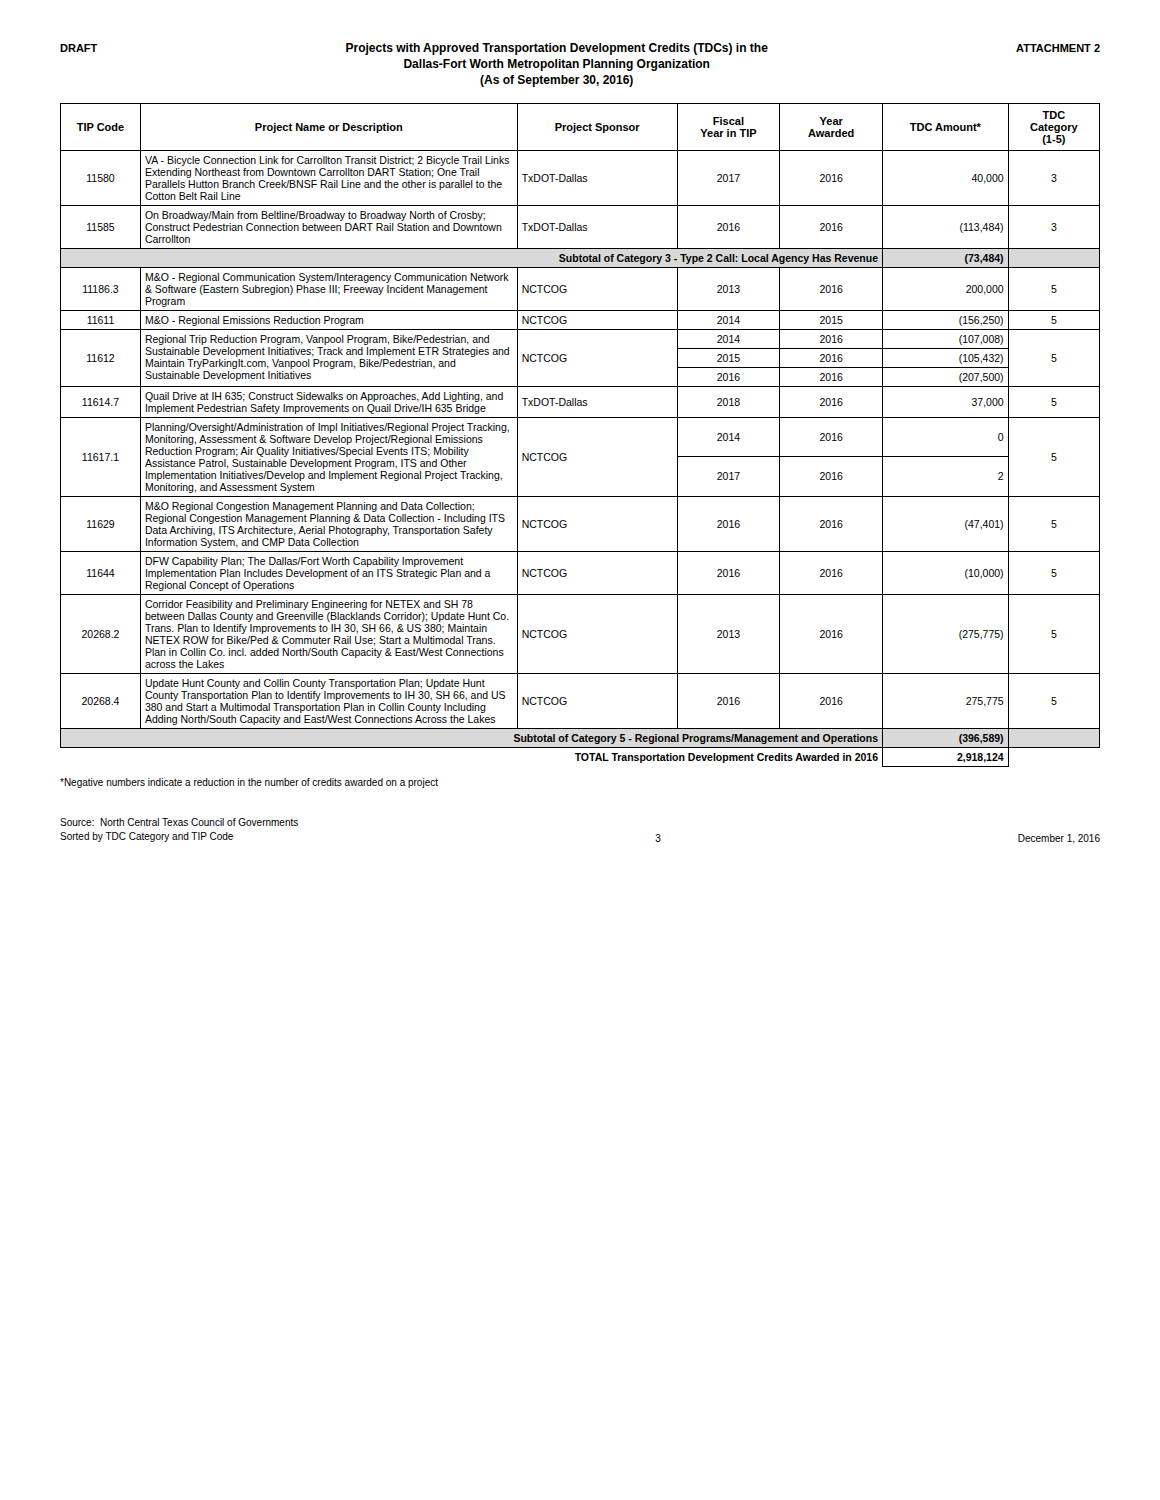DRAFT
Projects with Approved Transportation Development Credits (TDCs) in the
Dallas-Fort Worth Metropolitan Planning Organization
(As of September 30, 2016)
ATTACHMENT 2
| TIP Code | Project Name or Description | Project Sponsor | Fiscal Year in TIP | Year Awarded | TDC Amount* | TDC Category (1-5) |
| --- | --- | --- | --- | --- | --- | --- |
| 11580 | VA - Bicycle Connection Link for Carrollton Transit District; 2 Bicycle Trail Links Extending Northeast from Downtown Carrollton DART Station; One Trail Parallels Hutton Branch Creek/BNSF Rail Line and the other is parallel to the Cotton Belt Rail Line | TxDOT-Dallas | 2017 | 2016 | 40,000 | 3 |
| 11585 | On Broadway/Main from Beltline/Broadway to Broadway North of Crosby; Construct Pedestrian Connection between DART Rail Station and Downtown Carrollton | TxDOT-Dallas | 2016 | 2016 | (113,484) | 3 |
| Subtotal of Category 3 - Type 2 Call: Local Agency Has Revenue | (73,484) | |
| 11186.3 | M&O - Regional Communication System/Interagency Communication Network & Software (Eastern Subregion) Phase III; Freeway Incident Management Program | NCTCOG | 2013 | 2016 | 200,000 | 5 |
| 11611 | M&O - Regional Emissions Reduction Program | NCTCOG | 2014 | 2015 | (156,250) | 5 |
| 11612 | Regional Trip Reduction Program, Vanpool Program, Bike/Pedestrian, and Sustainable Development Initiatives; Track and Implement ETR Strategies and Maintain TryParkingIt.com, Vanpool Program, Bike/Pedestrian, and Sustainable Development Initiatives | NCTCOG | 2014 | 2016 | (107,008) | 5 |
| 2015 | 2016 | (105,432) |
| 2016 | 2016 | (207,500) |
| 11614.7 | Quail Drive at IH 635; Construct Sidewalks on Approaches, Add Lighting, and Implement Pedestrian Safety Improvements on Quail Drive/IH 635 Bridge | TxDOT-Dallas | 2018 | 2016 | 37,000 | 5 |
| 11617.1 | Planning/Oversight/Administration of Impl Initiatives/Regional Project Tracking, Monitoring, Assessment & Software Develop Project/Regional Emissions Reduction Program; Air Quality Initiatives/Special Events ITS; Mobility Assistance Patrol, Sustainable Development Program, ITS and Other Implementation Initiatives/Develop and Implement Regional Project Tracking, Monitoring, and Assessment System | NCTCOG | 2014 | 2016 | 0 | 5 |
| 2017 | 2016 | 2 |
| 11629 | M&O Regional Congestion Management Planning and Data Collection; Regional Congestion Management Planning & Data Collection - Including ITS Data Archiving, ITS Architecture, Aerial Photography, Transportation Safety Information System, and CMP Data Collection | NCTCOG | 2016 | 2016 | (47,401) | 5 |
| 11644 | DFW Capability Plan; The Dallas/Fort Worth Capability Improvement Implementation Plan Includes Development of an ITS Strategic Plan and a Regional Concept of Operations | NCTCOG | 2016 | 2016 | (10,000) | 5 |
| 20268.2 | Corridor Feasibility and Preliminary Engineering for NETEX and SH 78 between Dallas County and Greenville (Blacklands Corridor); Update Hunt Co. Trans. Plan to Identify Improvements to IH 30, SH 66, & US 380; Maintain NETEX ROW for Bike/Ped & Commuter Rail Use; Start a Multimodal Trans. Plan in Collin Co. incl. added North/South Capacity & East/West Connections across the Lakes | NCTCOG | 2013 | 2016 | (275,775) | 5 |
| 20268.4 | Update Hunt County and Collin County Transportation Plan; Update Hunt County Transportation Plan to Identify Improvements to IH 30, SH 66, and US 380 and Start a Multimodal Transportation Plan in Collin County Including Adding North/South Capacity and East/West Connections Across the Lakes | NCTCOG | 2016 | 2016 | 275,775 | 5 |
| Subtotal of Category 5 - Regional Programs/Management and Operations | (396,589) | |
| TOTAL Transportation Development Credits Awarded in 2016 | 2,918,124 | |
*Negative numbers indicate a reduction in the number of credits awarded on a project
Source: North Central Texas Council of Governments
Sorted by TDC Category and TIP Code
3
December 1, 2016